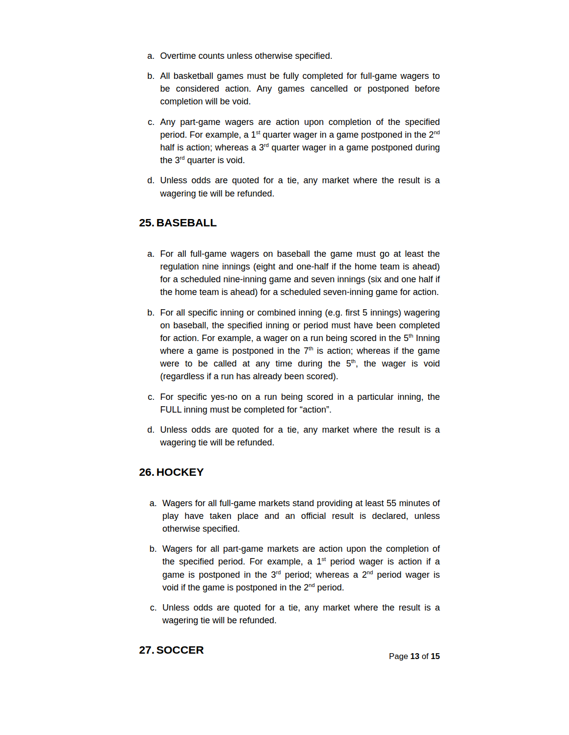Overtime counts unless otherwise specified.
All basketball games must be fully completed for full-game wagers to be considered action. Any games cancelled or postponed before completion will be void.
Any part-game wagers are action upon completion of the specified period. For example, a 1st quarter wager in a game postponed in the 2nd half is action; whereas a 3rd quarter wager in a game postponed during the 3rd quarter is void.
Unless odds are quoted for a tie, any market where the result is a wagering tie will be refunded.
25. BASEBALL
For all full-game wagers on baseball the game must go at least the regulation nine innings (eight and one-half if the home team is ahead) for a scheduled nine-inning game and seven innings (six and one half if the home team is ahead) for a scheduled seven-inning game for action.
For all specific inning or combined inning (e.g. first 5 innings) wagering on baseball, the specified inning or period must have been completed for action. For example, a wager on a run being scored in the 5th Inning where a game is postponed in the 7th is action; whereas if the game were to be called at any time during the 5th, the wager is void (regardless if a run has already been scored).
For specific yes-no on a run being scored in a particular inning, the FULL inning must be completed for “action”.
Unless odds are quoted for a tie, any market where the result is a wagering tie will be refunded.
26. HOCKEY
Wagers for all full-game markets stand providing at least 55 minutes of play have taken place and an official result is declared, unless otherwise specified.
Wagers for all part-game markets are action upon the completion of the specified period. For example, a 1st period wager is action if a game is postponed in the 3rd period; whereas a 2nd period wager is void if the game is postponed in the 2nd period.
Unless odds are quoted for a tie, any market where the result is a wagering tie will be refunded.
27. SOCCER
Page 13 of 15